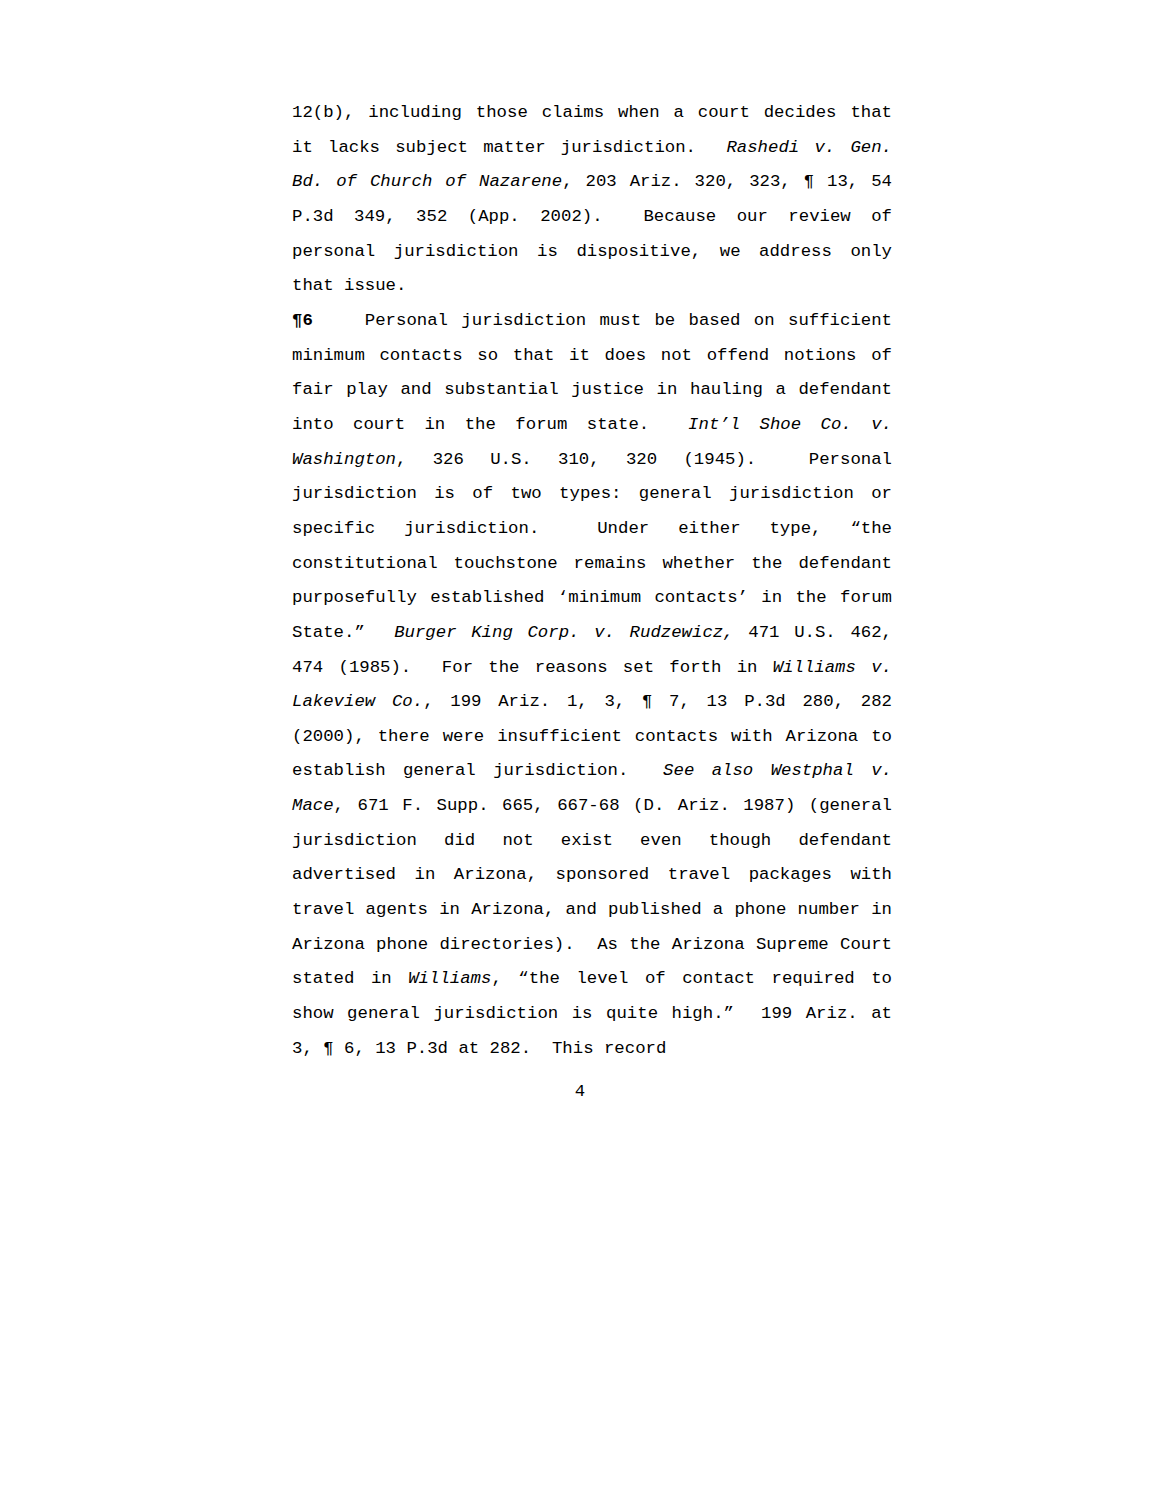12(b), including those claims when a court decides that it lacks subject matter jurisdiction. Rashedi v. Gen. Bd. of Church of Nazarene, 203 Ariz. 320, 323, ¶ 13, 54 P.3d 349, 352 (App. 2002). Because our review of personal jurisdiction is dispositive, we address only that issue.
¶6   Personal jurisdiction must be based on sufficient minimum contacts so that it does not offend notions of fair play and substantial justice in hauling a defendant into court in the forum state. Int’l Shoe Co. v. Washington, 326 U.S. 310, 320 (1945). Personal jurisdiction is of two types: general jurisdiction or specific jurisdiction. Under either type, “the constitutional touchstone remains whether the defendant purposefully established ‘minimum contacts’ in the forum State.” Burger King Corp. v. Rudzewicz, 471 U.S. 462, 474 (1985). For the reasons set forth in Williams v. Lakeview Co., 199 Ariz. 1, 3, ¶ 7, 13 P.3d 280, 282 (2000), there were insufficient contacts with Arizona to establish general jurisdiction. See also Westphal v. Mace, 671 F. Supp. 665, 667-68 (D. Ariz. 1987) (general jurisdiction did not exist even though defendant advertised in Arizona, sponsored travel packages with travel agents in Arizona, and published a phone number in Arizona phone directories). As the Arizona Supreme Court stated in Williams, “the level of contact required to show general jurisdiction is quite high.” 199 Ariz. at 3, ¶ 6, 13 P.3d at 282. This record
4